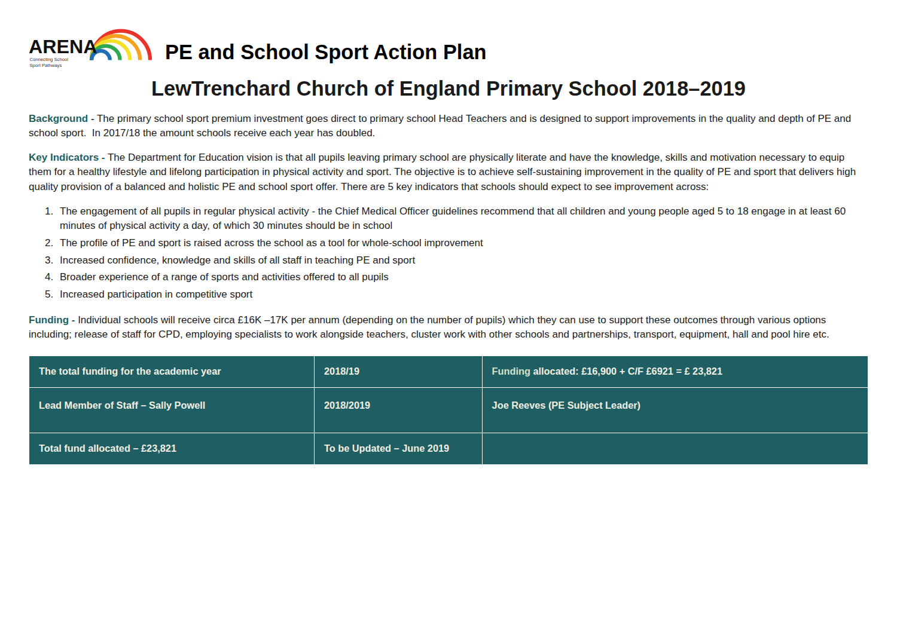ARENA Connecting School Sport Pathways
PE and School Sport Action Plan
LewTrenchard Church of England Primary School 2018–2019
Background - The primary school sport premium investment goes direct to primary school Head Teachers and is designed to support improvements in the quality and depth of PE and school sport. In 2017/18 the amount schools receive each year has doubled.
Key Indicators - The Department for Education vision is that all pupils leaving primary school are physically literate and have the knowledge, skills and motivation necessary to equip them for a healthy lifestyle and lifelong participation in physical activity and sport. The objective is to achieve self-sustaining improvement in the quality of PE and sport that delivers high quality provision of a balanced and holistic PE and school sport offer. There are 5 key indicators that schools should expect to see improvement across:
The engagement of all pupils in regular physical activity - the Chief Medical Officer guidelines recommend that all children and young people aged 5 to 18 engage in at least 60 minutes of physical activity a day, of which 30 minutes should be in school
The profile of PE and sport is raised across the school as a tool for whole-school improvement
Increased confidence, knowledge and skills of all staff in teaching PE and sport
Broader experience of a range of sports and activities offered to all pupils
Increased participation in competitive sport
Funding - Individual schools will receive circa £16K –17K per annum (depending on the number of pupils) which they can use to support these outcomes through various options including; release of staff for CPD, employing specialists to work alongside teachers, cluster work with other schools and partnerships, transport, equipment, hall and pool hire etc.
| The total funding for the academic year | 2018/19 | Funding allocated: £16,900 + C/F £6921 = £ 23,821 |
| Lead Member of Staff – Sally Powell | 2018/2019 | Joe Reeves (PE Subject Leader) |
| Total fund allocated – £23,821 | To be Updated – June 2019 | |